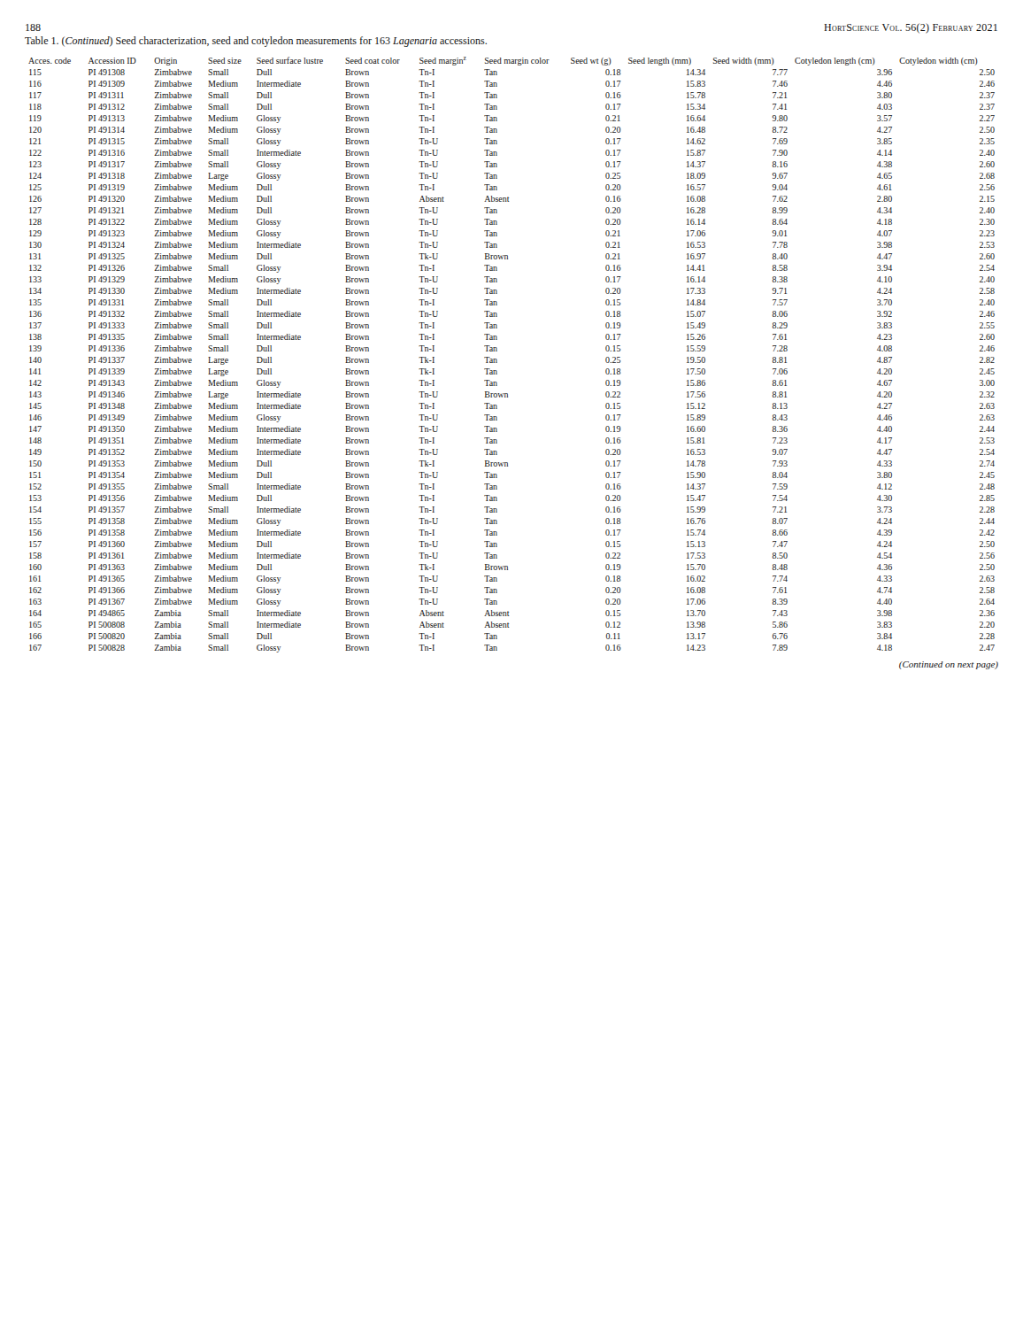188
HortScience Vol. 56(2) February 2021
Table 1. ( Continued ) Seed characterization, seed and cotyledon measurements for 163 Lagenaria accessions.
| Acces. code | Accession ID | Origin | Seed size | Seed surface lustre | Seed coat color | Seed margin z | Seed margin color | Seed wt (g) | Seed length (mm) | Seed width (mm) | Cotyledon length (cm) | Cotyledon width (cm) |
| --- | --- | --- | --- | --- | --- | --- | --- | --- | --- | --- | --- | --- |
| 115 | PI 491308 | Zimbabwe | Small | Dull | Brown | Tn-I | Tan | 0.18 | 14.34 | 7.77 | 3.96 | 2.50 |
| 116 | PI 491309 | Zimbabwe | Medium | Intermediate | Brown | Tn-I | Tan | 0.17 | 15.83 | 7.46 | 4.46 | 2.46 |
| 117 | PI 491311 | Zimbabwe | Small | Dull | Brown | Tn-I | Tan | 0.16 | 15.78 | 7.21 | 3.80 | 2.37 |
| 118 | PI 491312 | Zimbabwe | Small | Dull | Brown | Tn-I | Tan | 0.17 | 15.34 | 7.41 | 4.03 | 2.37 |
| 119 | PI 491313 | Zimbabwe | Medium | Glossy | Brown | Tn-I | Tan | 0.21 | 16.64 | 9.80 | 3.57 | 2.27 |
| 120 | PI 491314 | Zimbabwe | Medium | Glossy | Brown | Tn-I | Tan | 0.20 | 16.48 | 8.72 | 4.27 | 2.50 |
| 121 | PI 491315 | Zimbabwe | Small | Glossy | Brown | Tn-U | Tan | 0.17 | 14.62 | 7.69 | 3.85 | 2.35 |
| 122 | PI 491316 | Zimbabwe | Small | Intermediate | Brown | Tn-U | Tan | 0.17 | 15.87 | 7.90 | 4.14 | 2.40 |
| 123 | PI 491317 | Zimbabwe | Small | Glossy | Brown | Tn-U | Tan | 0.17 | 14.37 | 8.16 | 4.38 | 2.60 |
| 124 | PI 491318 | Zimbabwe | Large | Glossy | Brown | Tn-U | Tan | 0.25 | 18.09 | 9.67 | 4.65 | 2.68 |
| 125 | PI 491319 | Zimbabwe | Medium | Dull | Brown | Tn-I | Tan | 0.20 | 16.57 | 9.04 | 4.61 | 2.56 |
| 126 | PI 491320 | Zimbabwe | Medium | Dull | Brown | Absent | Absent | 0.16 | 16.08 | 7.62 | 2.80 | 2.15 |
| 127 | PI 491321 | Zimbabwe | Medium | Dull | Brown | Tn-U | Tan | 0.20 | 16.28 | 8.99 | 4.34 | 2.40 |
| 128 | PI 491322 | Zimbabwe | Medium | Glossy | Brown | Tn-U | Tan | 0.20 | 16.14 | 8.64 | 4.18 | 2.30 |
| 129 | PI 491323 | Zimbabwe | Medium | Glossy | Brown | Tn-U | Tan | 0.21 | 17.06 | 9.01 | 4.07 | 2.23 |
| 130 | PI 491324 | Zimbabwe | Medium | Intermediate | Brown | Tn-U | Tan | 0.21 | 16.53 | 7.78 | 3.98 | 2.53 |
| 131 | PI 491325 | Zimbabwe | Medium | Dull | Brown | Tk-U | Brown | 0.21 | 16.97 | 8.40 | 4.47 | 2.60 |
| 132 | PI 491326 | Zimbabwe | Small | Glossy | Brown | Tn-I | Tan | 0.16 | 14.41 | 8.58 | 3.94 | 2.54 |
| 133 | PI 491329 | Zimbabwe | Medium | Glossy | Brown | Tn-U | Tan | 0.17 | 16.14 | 8.38 | 4.10 | 2.40 |
| 134 | PI 491330 | Zimbabwe | Medium | Intermediate | Brown | Tn-U | Tan | 0.20 | 17.33 | 9.71 | 4.24 | 2.58 |
| 135 | PI 491331 | Zimbabwe | Small | Dull | Brown | Tn-I | Tan | 0.15 | 14.84 | 7.57 | 3.70 | 2.40 |
| 136 | PI 491332 | Zimbabwe | Small | Intermediate | Brown | Tn-U | Tan | 0.18 | 15.07 | 8.06 | 3.92 | 2.46 |
| 137 | PI 491333 | Zimbabwe | Small | Dull | Brown | Tn-I | Tan | 0.19 | 15.49 | 8.29 | 3.83 | 2.55 |
| 138 | PI 491335 | Zimbabwe | Small | Intermediate | Brown | Tn-I | Tan | 0.17 | 15.26 | 7.61 | 4.23 | 2.60 |
| 139 | PI 491336 | Zimbabwe | Small | Dull | Brown | Tn-I | Tan | 0.15 | 15.59 | 7.28 | 4.08 | 2.46 |
| 140 | PI 491337 | Zimbabwe | Large | Dull | Brown | Tk-I | Tan | 0.25 | 19.50 | 8.81 | 4.87 | 2.82 |
| 141 | PI 491339 | Zimbabwe | Large | Dull | Brown | Tk-I | Tan | 0.18 | 17.50 | 7.06 | 4.20 | 2.45 |
| 142 | PI 491343 | Zimbabwe | Medium | Glossy | Brown | Tn-I | Tan | 0.19 | 15.86 | 8.61 | 4.67 | 3.00 |
| 143 | PI 491346 | Zimbabwe | Large | Intermediate | Brown | Tn-U | Brown | 0.22 | 17.56 | 8.81 | 4.20 | 2.32 |
| 145 | PI 491348 | Zimbabwe | Medium | Intermediate | Brown | Tn-I | Tan | 0.15 | 15.12 | 8.13 | 4.27 | 2.63 |
| 146 | PI 491349 | Zimbabwe | Medium | Glossy | Brown | Tn-U | Tan | 0.17 | 15.89 | 8.43 | 4.46 | 2.63 |
| 147 | PI 491350 | Zimbabwe | Medium | Intermediate | Brown | Tn-U | Tan | 0.19 | 16.60 | 8.36 | 4.40 | 2.44 |
| 148 | PI 491351 | Zimbabwe | Medium | Intermediate | Brown | Tn-I | Tan | 0.16 | 15.81 | 7.23 | 4.17 | 2.53 |
| 149 | PI 491352 | Zimbabwe | Medium | Intermediate | Brown | Tn-U | Tan | 0.20 | 16.53 | 9.07 | 4.47 | 2.54 |
| 150 | PI 491353 | Zimbabwe | Medium | Dull | Brown | Tk-I | Brown | 0.17 | 14.78 | 7.93 | 4.33 | 2.74 |
| 151 | PI 491354 | Zimbabwe | Medium | Dull | Brown | Tn-U | Tan | 0.17 | 15.90 | 8.04 | 3.80 | 2.45 |
| 152 | PI 491355 | Zimbabwe | Small | Intermediate | Brown | Tn-I | Tan | 0.16 | 14.37 | 7.59 | 4.12 | 2.48 |
| 153 | PI 491356 | Zimbabwe | Medium | Dull | Brown | Tn-I | Tan | 0.20 | 15.47 | 7.54 | 4.30 | 2.85 |
| 154 | PI 491357 | Zimbabwe | Small | Intermediate | Brown | Tn-I | Tan | 0.16 | 15.99 | 7.21 | 3.73 | 2.28 |
| 155 | PI 491358 | Zimbabwe | Medium | Glossy | Brown | Tn-U | Tan | 0.18 | 16.76 | 8.07 | 4.24 | 2.44 |
| 156 | PI 491358 | Zimbabwe | Medium | Intermediate | Brown | Tn-I | Tan | 0.17 | 15.74 | 8.66 | 4.39 | 2.42 |
| 157 | PI 491360 | Zimbabwe | Medium | Dull | Brown | Tn-U | Tan | 0.15 | 15.13 | 7.47 | 4.24 | 2.50 |
| 158 | PI 491361 | Zimbabwe | Medium | Intermediate | Brown | Tn-U | Tan | 0.22 | 17.53 | 8.50 | 4.54 | 2.56 |
| 160 | PI 491363 | Zimbabwe | Medium | Dull | Brown | Tk-I | Brown | 0.19 | 15.70 | 8.48 | 4.36 | 2.50 |
| 161 | PI 491365 | Zimbabwe | Medium | Glossy | Brown | Tn-U | Tan | 0.18 | 16.02 | 7.74 | 4.33 | 2.63 |
| 162 | PI 491366 | Zimbabwe | Medium | Glossy | Brown | Tn-U | Tan | 0.20 | 16.08 | 7.61 | 4.74 | 2.58 |
| 163 | PI 491367 | Zimbabwe | Medium | Glossy | Brown | Tn-U | Tan | 0.20 | 17.06 | 8.39 | 4.40 | 2.64 |
| 164 | PI 494865 | Zambia | Small | Intermediate | Brown | Absent | Absent | 0.15 | 13.70 | 7.43 | 3.98 | 2.36 |
| 165 | PI 500808 | Zambia | Small | Intermediate | Brown | Absent | Absent | 0.12 | 13.98 | 5.86 | 3.83 | 2.20 |
| 166 | PI 500820 | Zambia | Small | Dull | Brown | Tn-I | Tan | 0.11 | 13.17 | 6.76 | 3.84 | 2.28 |
| 167 | PI 500828 | Zambia | Small | Glossy | Brown | Tn-I | Tan | 0.16 | 14.23 | 7.89 | 4.18 | 2.47 |
(Continued on next page)